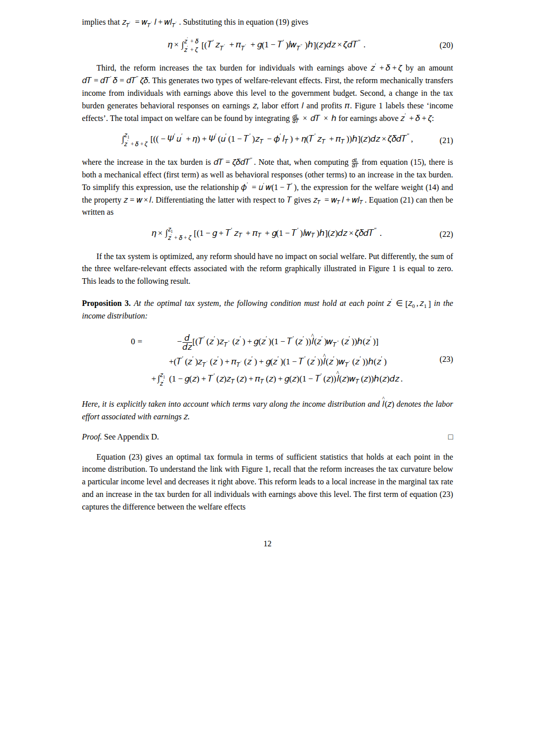implies that zT′=wT′l+wlT′. Substituting this in equation (19) gives
η× ∫ z′+ζ z′+δ [ ( T′zT′ + πT′ + g(1−T′)lwT″ ) h ] (z)dz × ζdT″. (20)
Third, the reform increases the tax burden for individuals with earnings above z′+δ+ζ by an amount dT=dT′δ=dT″ζδ. This generates two types of welfare-relevant effects. First, the reform mechanically transfers income from individuals with earnings above this level to the government budget. Second, a change in the tax burden generates behavioral responses on earnings z, labor effort l and profits π. Figure 1 labels these ‘income effects’. The total impact on welfare can be found by integrating dLdT × dT × h for earnings above z′+δ+ζ:
∫ z′+δ+ζ z1 [ ( (−Ψ′u′+η) + Ψ′ (u′(1−T′)zT−ϕ′lT) + η (T′zT+πT) ) h ] (z)dz × ζδdT″, (21)
where the increase in the tax burden is dT=ζδdT″. Note that, when computing dLdT from equation (15), there is both a mechanical effect (first term) as well as behavioral responses (other terms) to an increase in the tax burden. To simplify this expression, use the relationship ϕ′=u′w(1−T′), the expression for the welfare weight (14) and the property z=w×l. Differentiating the latter with respect to T gives zT=wTl+wlT. Equation (21) can then be written as
η× ∫ z′+δ+ζ z1 [ ( 1−g+T′zT+πT+g(1−T′)lwT ) h ] (z)dz × ζδdT″. (22)
If the tax system is optimized, any reform should have no impact on social welfare. Put differently, the sum of the three welfare-relevant effects associated with the reform graphically illustrated in Figure 1 is equal to zero. This leads to the following result.
Proposition 3. At the optimal tax system, the following condition must hold at each point z′∈[z0,z1] in the income distribution:
0= −ddz [ ( T′(z′) zT″(z′) + g(z′) (1−T′(z′)) l^(z′) wT″(z′) ) h(z′) ] + ( T′(z′) zT′(z′) + πT′(z′) + g(z′) (1−T′(z′)) l^(z′) wT′(z′) ) h(z′) + ∫ z′ z1 ( 1−g(z) + T′(z)zT(z) + πT(z) + g(z) (1−T′(z)) l^(z) wT(z) ) h(z)dz. (23)
Here, it is explicitly taken into account which terms vary along the income distribution and l^(z) denotes the labor effort associated with earnings z.
Proof. See Appendix D. □
Equation (23) gives an optimal tax formula in terms of sufficient statistics that holds at each point in the income distribution. To understand the link with Figure 1, recall that the reform increases the tax curvature below a particular income level and decreases it right above. This reform leads to a local increase in the marginal tax rate and an increase in the tax burden for all individuals with earnings above this level. The first term of equation (23) captures the difference between the welfare effects
12